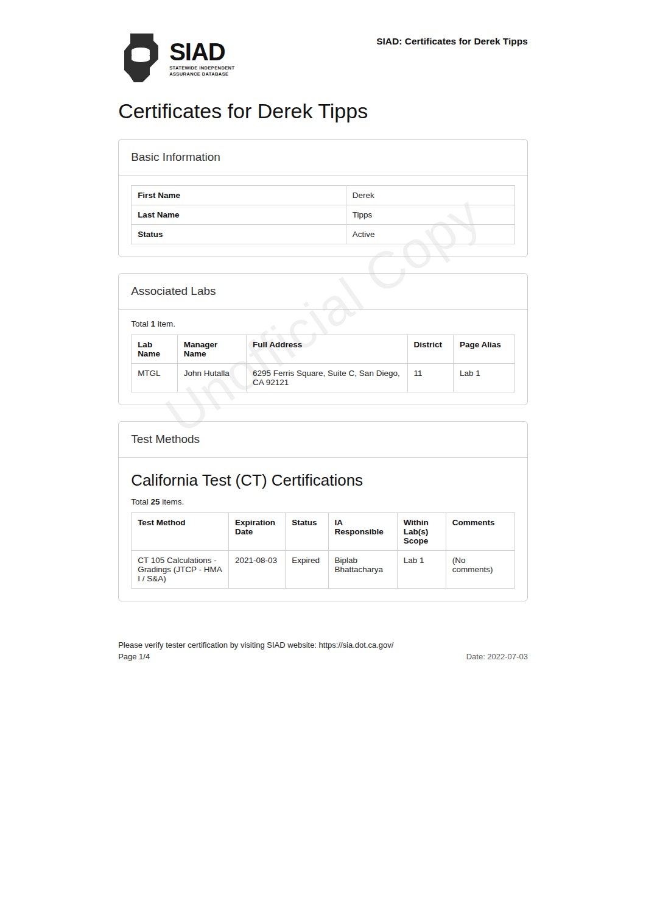Unofficial Copy
SIAD
STATEWIDE INDEPENDENT
ASSURANCE DATABASE
SIAD: Certificates for Derek Tipps
Certificates for Derek Tipps
Basic Information
| First Name | Derek |
| Last Name | Tipps |
| Status | Active |
Associated Labs
Total 1 item.
| Lab Name | Manager Name | Full Address | District | Page Alias |
| --- | --- | --- | --- | --- |
| MTGL | John Hutalla | 6295 Ferris Square, Suite C, San Diego, CA 92121 | 11 | Lab 1 |
Test Methods
California Test (CT) Certifications
Total 25 items.
| Test Method | Expiration Date | Status | IA Responsible | Within Lab(s) Scope | Comments |
| --- | --- | --- | --- | --- | --- |
| CT 105 Calculations - Gradings (JTCP - HMA I / S&A) | 2021-08-03 | Expired | Biplab Bhattacharya | Lab 1 | (No comments) |
Please verify tester certification by visiting SIAD website: https://sia.dot.ca.gov/
Page 1/4
Date: 2022-07-03